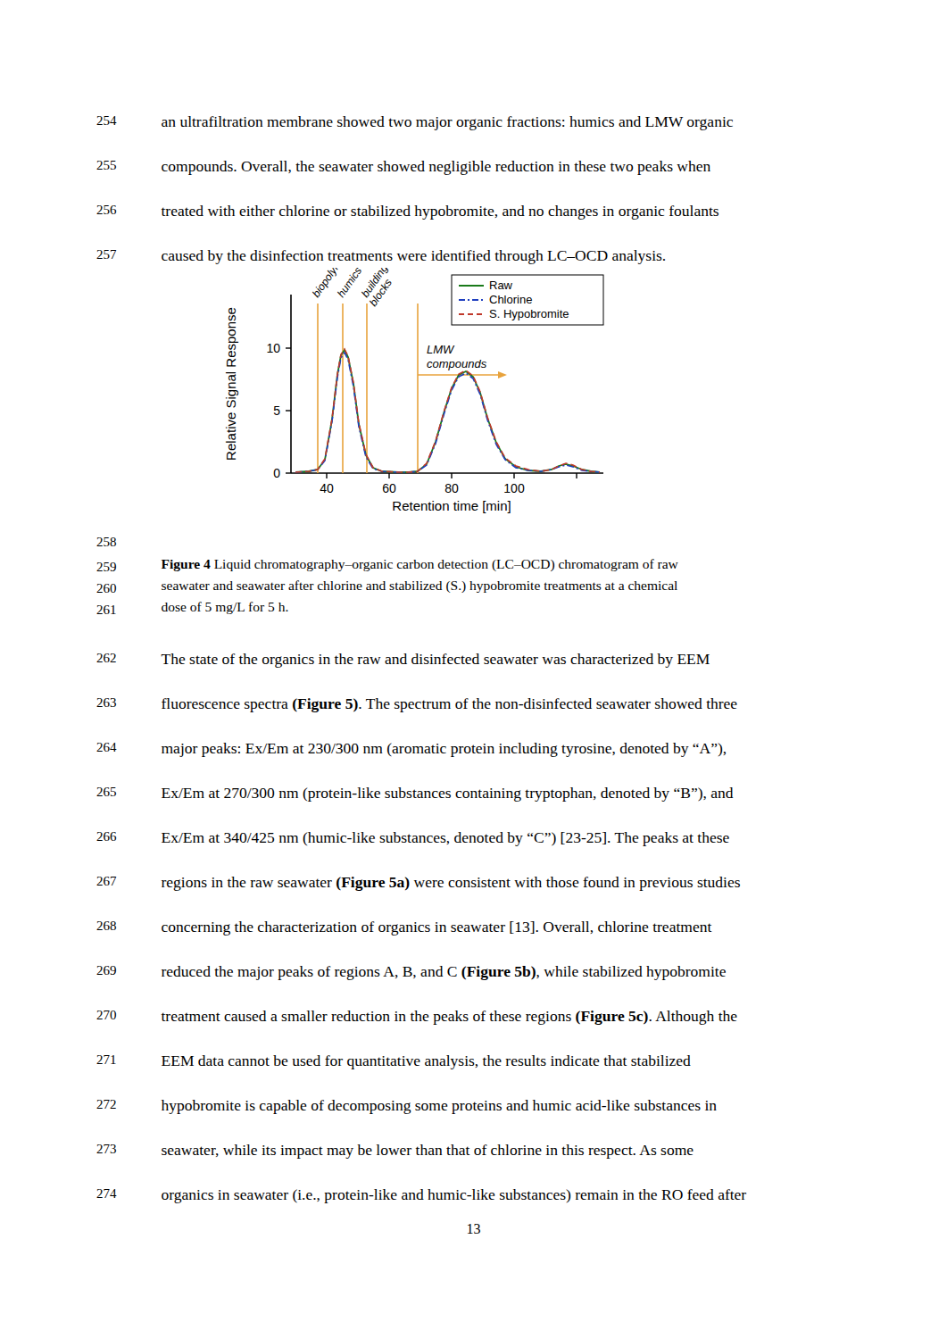254
255
256
257
258
259
260
261
262
263
264
265
266
267
268
269
270
271
272
273
274
an ultrafiltration membrane showed two major organic fractions: humics and LMW organic
compounds. Overall, the seawater showed negligible reduction in these two peaks when
treated with either chlorine or stabilized hypobromite, and no changes in organic foulants
caused by the disinfection treatments were identified through LC–OCD analysis.
0 5 10 40 60 80 100 Retention time [min] Relative Signal Response biopolymers humics building blocks LMW compounds Raw Chlorine S. Hypobromite
Figure 4 Liquid chromatography–organic carbon detection (LC–OCD) chromatogram of raw
seawater and seawater after chlorine and stabilized (S.) hypobromite treatments at a chemical
dose of 5 mg/L for 5 h.
The state of the organics in the raw and disinfected seawater was characterized by EEM
fluorescence spectra (Figure 5). The spectrum of the non-disinfected seawater showed three
major peaks: Ex/Em at 230/300 nm (aromatic protein including tyrosine, denoted by “A”),
Ex/Em at 270/300 nm (protein-like substances containing tryptophan, denoted by “B”), and
Ex/Em at 340/425 nm (humic-like substances, denoted by “C”) [23-25]. The peaks at these
regions in the raw seawater (Figure 5a) were consistent with those found in previous studies
concerning the characterization of organics in seawater [13]. Overall, chlorine treatment
reduced the major peaks of regions A, B, and C (Figure 5b), while stabilized hypobromite
treatment caused a smaller reduction in the peaks of these regions (Figure 5c). Although the
EEM data cannot be used for quantitative analysis, the results indicate that stabilized
hypobromite is capable of decomposing some proteins and humic acid-like substances in
seawater, while its impact may be lower than that of chlorine in this respect. As some
organics in seawater (i.e., protein-like and humic-like substances) remain in the RO feed after
13